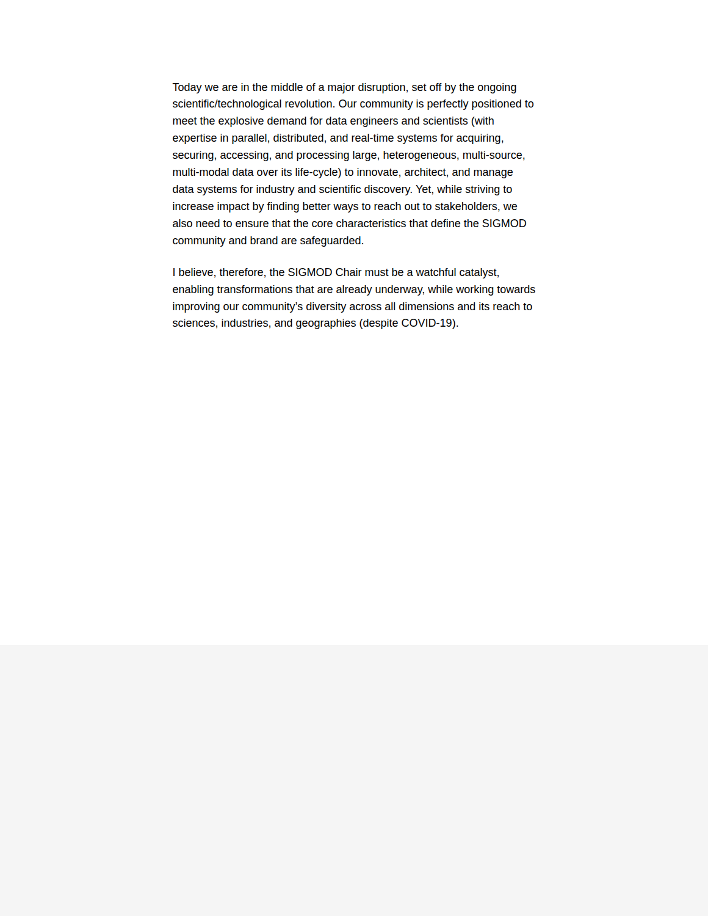Today we are in the middle of a major disruption, set off by the ongoing scientific/technological revolution. Our community is perfectly positioned to meet the explosive demand for data engineers and scientists (with expertise in parallel, distributed, and real-time systems for acquiring, securing, accessing, and processing large, heterogeneous, multi-source, multi-modal data over its life-cycle) to innovate, architect, and manage data systems for industry and scientific discovery. Yet, while striving to increase impact by finding better ways to reach out to stakeholders, we also need to ensure that the core characteristics that define the SIGMOD community and brand are safeguarded.
I believe, therefore, the SIGMOD Chair must be a watchful catalyst, enabling transformations that are already underway, while working towards improving our community’s diversity across all dimensions and its reach to sciences, industries, and geographies (despite COVID-19).